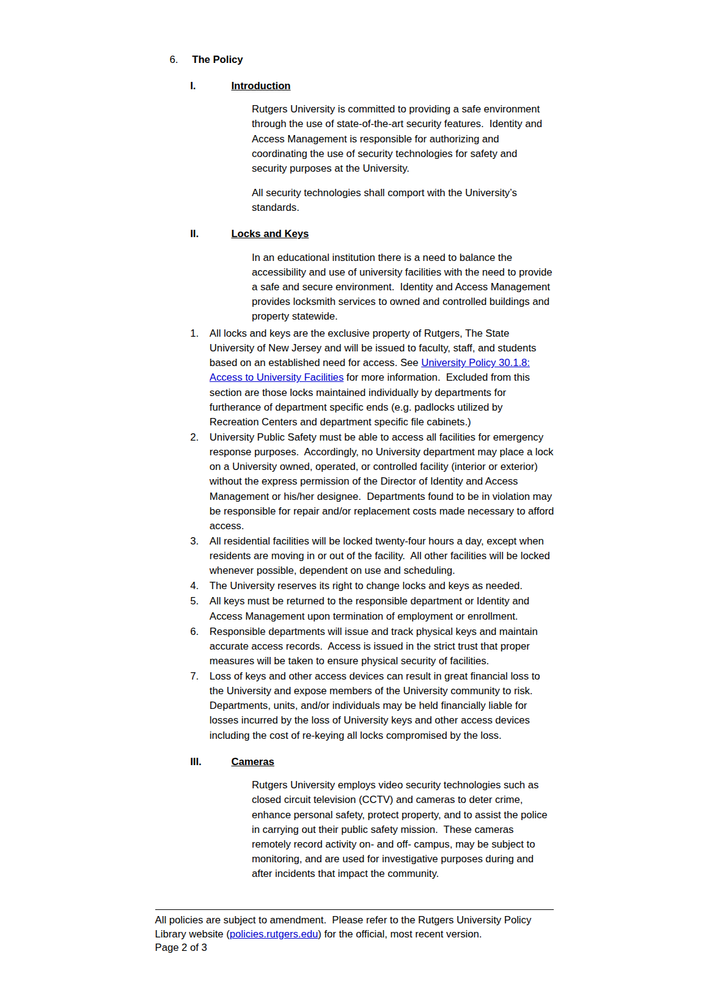6. The Policy
I. Introduction
Rutgers University is committed to providing a safe environment through the use of state-of-the-art security features. Identity and Access Management is responsible for authorizing and coordinating the use of security technologies for safety and security purposes at the University.
All security technologies shall comport with the University’s standards.
II. Locks and Keys
In an educational institution there is a need to balance the accessibility and use of university facilities with the need to provide a safe and secure environment. Identity and Access Management provides locksmith services to owned and controlled buildings and property statewide.
1. All locks and keys are the exclusive property of Rutgers, The State University of New Jersey and will be issued to faculty, staff, and students based on an established need for access. See University Policy 30.1.8: Access to University Facilities for more information. Excluded from this section are those locks maintained individually by departments for furtherance of department specific ends (e.g. padlocks utilized by Recreation Centers and department specific file cabinets.)
2. University Public Safety must be able to access all facilities for emergency response purposes. Accordingly, no University department may place a lock on a University owned, operated, or controlled facility (interior or exterior) without the express permission of the Director of Identity and Access Management or his/her designee. Departments found to be in violation may be responsible for repair and/or replacement costs made necessary to afford access.
3. All residential facilities will be locked twenty-four hours a day, except when residents are moving in or out of the facility. All other facilities will be locked whenever possible, dependent on use and scheduling.
4. The University reserves its right to change locks and keys as needed.
5. All keys must be returned to the responsible department or Identity and Access Management upon termination of employment or enrollment.
6. Responsible departments will issue and track physical keys and maintain accurate access records. Access is issued in the strict trust that proper measures will be taken to ensure physical security of facilities.
7. Loss of keys and other access devices can result in great financial loss to the University and expose members of the University community to risk. Departments, units, and/or individuals may be held financially liable for losses incurred by the loss of University keys and other access devices including the cost of re-keying all locks compromised by the loss.
III. Cameras
Rutgers University employs video security technologies such as closed circuit television (CCTV) and cameras to deter crime, enhance personal safety, protect property, and to assist the police in carrying out their public safety mission. These cameras remotely record activity on- and off- campus, may be subject to monitoring, and are used for investigative purposes during and after incidents that impact the community.
All policies are subject to amendment. Please refer to the Rutgers University Policy Library website (policies.rutgers.edu) for the official, most recent version.
Page 2 of 3